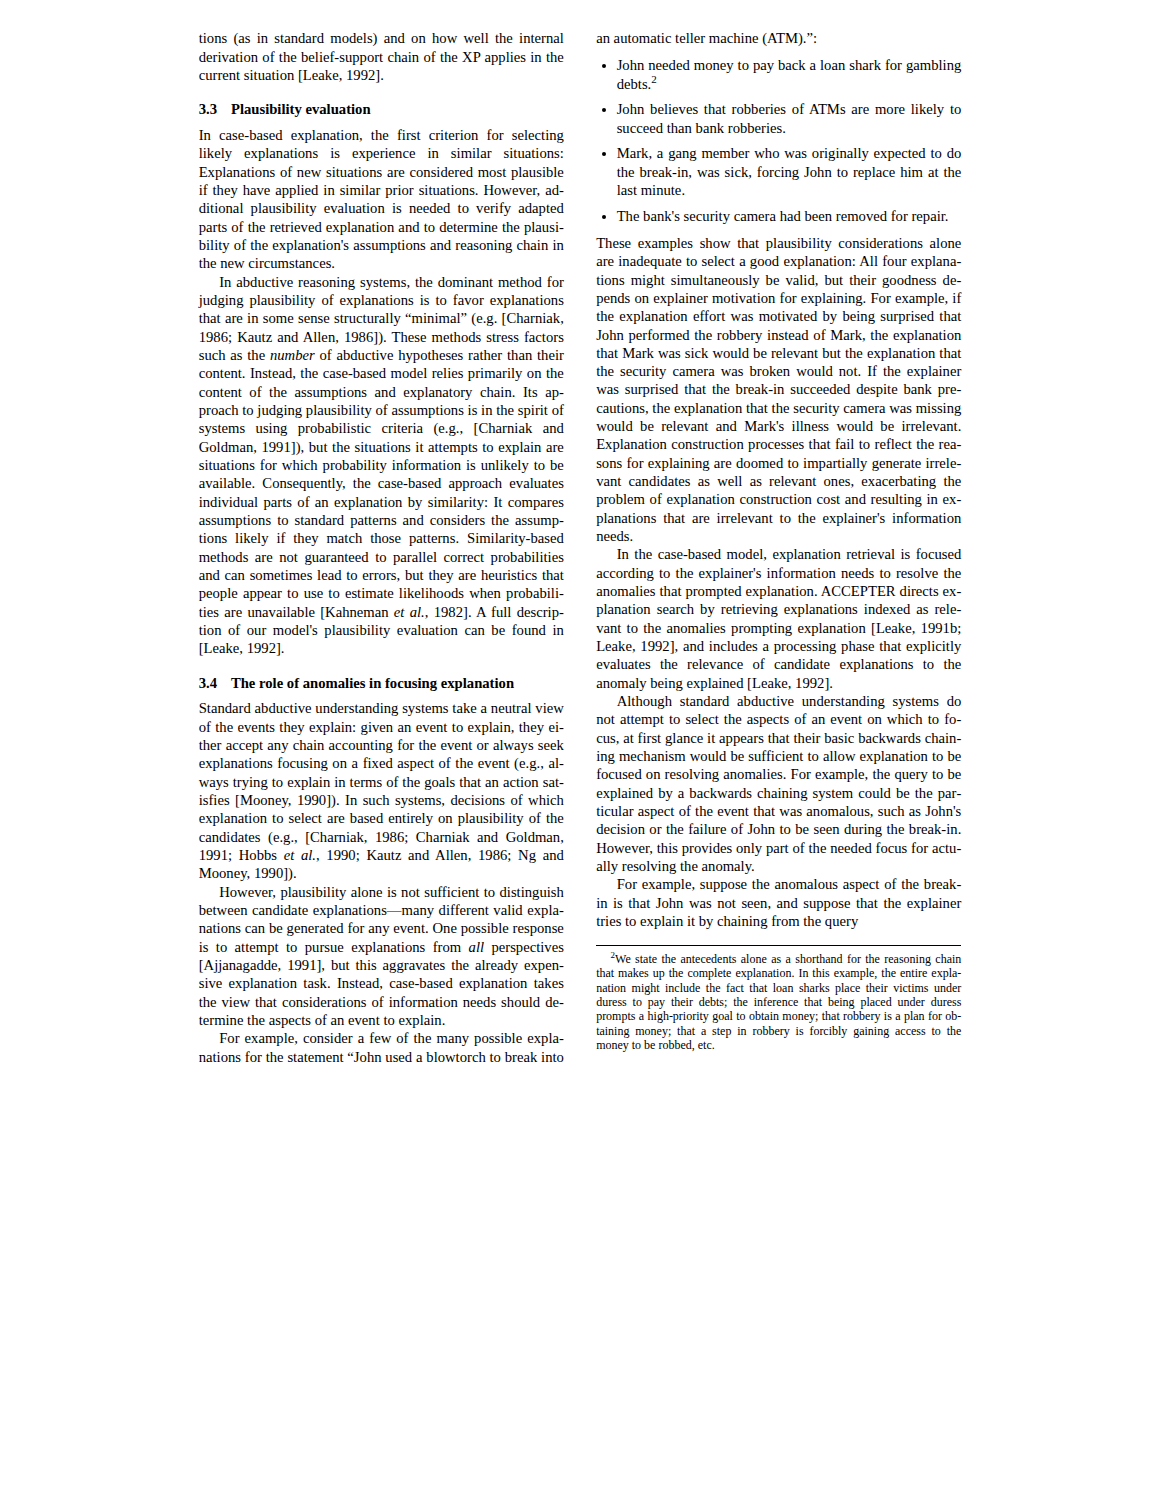tions (as in standard models) and on how well the internal derivation of the belief-support chain of the XP applies in the current situation [Leake, 1992].
3.3 Plausibility evaluation
In case-based explanation, the first criterion for selecting likely explanations is experience in similar situations: Explanations of new situations are considered most plausible if they have applied in similar prior situations. However, additional plausibility evaluation is needed to verify adapted parts of the retrieved explanation and to determine the plausibility of the explanation's assumptions and reasoning chain in the new circumstances.
In abductive reasoning systems, the dominant method for judging plausibility of explanations is to favor explanations that are in some sense structurally “minimal” (e.g. [Charniak, 1986; Kautz and Allen, 1986]). These methods stress factors such as the number of abductive hypotheses rather than their content. Instead, the case-based model relies primarily on the content of the assumptions and explanatory chain. Its approach to judging plausibility of assumptions is in the spirit of systems using probabilistic criteria (e.g., [Charniak and Goldman, 1991]), but the situations it attempts to explain are situations for which probability information is unlikely to be available. Consequently, the case-based approach evaluates individual parts of an explanation by similarity: It compares assumptions to standard patterns and considers the assumptions likely if they match those patterns. Similarity-based methods are not guaranteed to parallel correct probabilities and can sometimes lead to errors, but they are heuristics that people appear to use to estimate likelihoods when probabilities are unavailable [Kahneman et al., 1982]. A full description of our model's plausibility evaluation can be found in [Leake, 1992].
3.4 The role of anomalies in focusing explanation
Standard abductive understanding systems take a neutral view of the events they explain: given an event to explain, they either accept any chain accounting for the event or always seek explanations focusing on a fixed aspect of the event (e.g., always trying to explain in terms of the goals that an action satisfies [Mooney, 1990]). In such systems, decisions of which explanation to select are based entirely on plausibility of the candidates (e.g., [Charniak, 1986; Charniak and Goldman, 1991; Hobbs et al., 1990; Kautz and Allen, 1986; Ng and Mooney, 1990]).
However, plausibility alone is not sufficient to distinguish between candidate explanations—many different valid explanations can be generated for any event. One possible response is to attempt to pursue explanations from all perspectives [Ajjanagadde, 1991], but this aggravates the already expensive explanation task. Instead, case-based explanation takes the view that considerations of information needs should determine the aspects of an event to explain.
For example, consider a few of the many possible explanations for the statement “John used a blowtorch to break into an automatic teller machine (ATM).”:
John needed money to pay back a loan shark for gambling debts.2
John believes that robberies of ATMs are more likely to succeed than bank robberies.
Mark, a gang member who was originally expected to do the break-in, was sick, forcing John to replace him at the last minute.
The bank's security camera had been removed for repair.
These examples show that plausibility considerations alone are inadequate to select a good explanation: All four explanations might simultaneously be valid, but their goodness depends on explainer motivation for explaining. For example, if the explanation effort was motivated by being surprised that John performed the robbery instead of Mark, the explanation that Mark was sick would be relevant but the explanation that the security camera was broken would not. If the explainer was surprised that the break-in succeeded despite bank precautions, the explanation that the security camera was missing would be relevant and Mark's illness would be irrelevant. Explanation construction processes that fail to reflect the reasons for explaining are doomed to impartially generate irrelevant candidates as well as relevant ones, exacerbating the problem of explanation construction cost and resulting in explanations that are irrelevant to the explainer's information needs.
In the case-based model, explanation retrieval is focused according to the explainer's information needs to resolve the anomalies that prompted explanation. ACCEPTER directs explanation search by retrieving explanations indexed as relevant to the anomalies prompting explanation [Leake, 1991b; Leake, 1992], and includes a processing phase that explicitly evaluates the relevance of candidate explanations to the anomaly being explained [Leake, 1992].
Although standard abductive understanding systems do not attempt to select the aspects of an event on which to focus, at first glance it appears that their basic backwards chaining mechanism would be sufficient to allow explanation to be focused on resolving anomalies. For example, the query to be explained by a backwards chaining system could be the particular aspect of the event that was anomalous, such as John's decision or the failure of John to be seen during the break-in. However, this provides only part of the needed focus for actually resolving the anomaly.
For example, suppose the anomalous aspect of the break-in is that John was not seen, and suppose that the explainer tries to explain it by chaining from the query
2We state the antecedents alone as a shorthand for the reasoning chain that makes up the complete explanation. In this example, the entire explanation might include the fact that loan sharks place their victims under duress to pay their debts; the inference that being placed under duress prompts a high-priority goal to obtain money; that robbery is a plan for obtaining money; that a step in robbery is forcibly gaining access to the money to be robbed, etc.